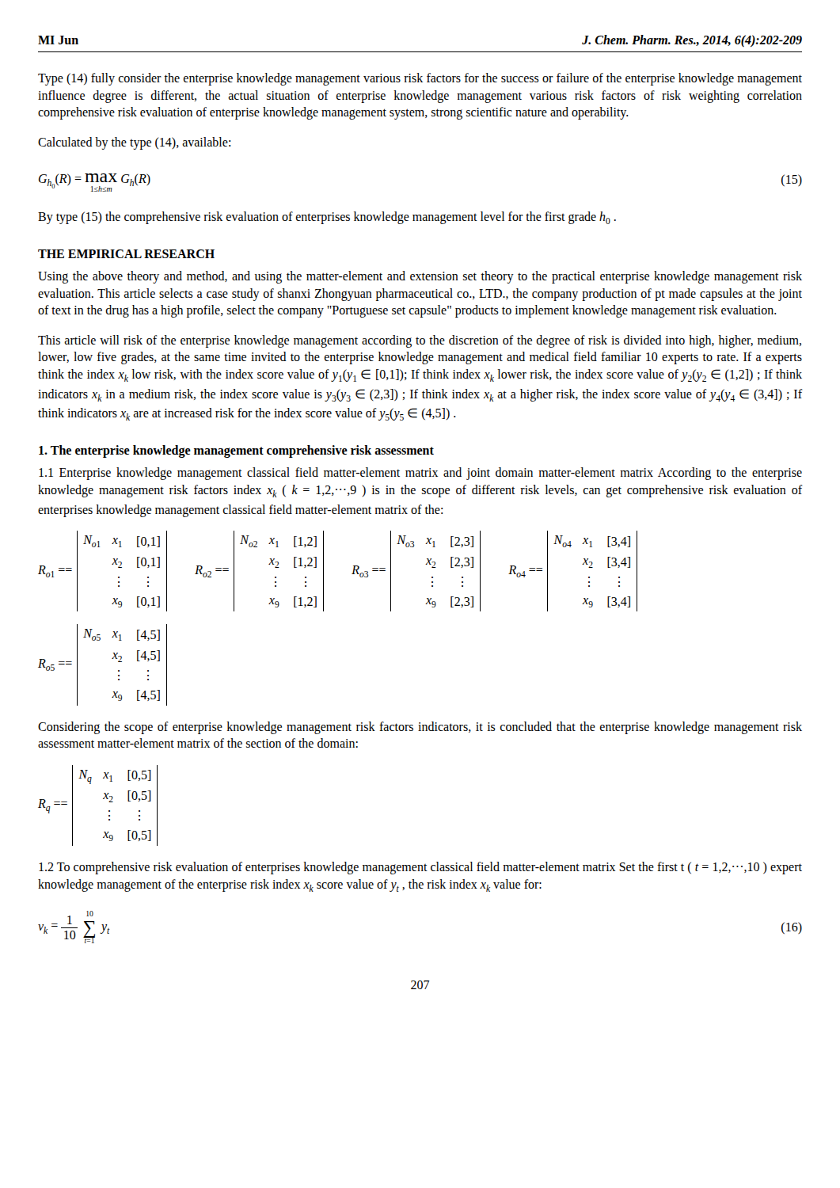MI Jun
J. Chem. Pharm. Res., 2014, 6(4):202-209
Type (14) fully consider the enterprise knowledge management various risk factors for the success or failure of the enterprise knowledge management influence degree is different, the actual situation of enterprise knowledge management various risk factors of risk weighting correlation comprehensive risk evaluation of enterprise knowledge management system, strong scientific nature and operability.
Calculated by the type (14), available:
Gh0(R) = max 1≤h≤m Gh(R)
(15)
By type (15) the comprehensive risk evaluation of enterprises knowledge management level for the first grade h0 .
THE EMPIRICAL RESEARCH
Using the above theory and method, and using the matter-element and extension set theory to the practical enterprise knowledge management risk evaluation. This article selects a case study of shanxi Zhongyuan pharmaceutical co., LTD., the company production of pt made capsules at the joint of text in the drug has a high profile, select the company "Portuguese set capsule" products to implement knowledge management risk evaluation.
This article will risk of the enterprise knowledge management according to the discretion of the degree of risk is divided into high, higher, medium, lower, low five grades, at the same time invited to the enterprise knowledge management and medical field familiar 10 experts to rate. If a experts think the index xk low risk, with the index score value of y1(y1 ∈ [0,1]); If think index xk lower risk, the index score value of y2(y2 ∈ (1,2]) ; If think indicators xk in a medium risk, the index score value is y3(y3 ∈ (2,3]) ; If think index xk at a higher risk, the index score value of y4(y4 ∈ (3,4]) ; If think indicators xk are at increased risk for the index score value of y5(y5 ∈ (4,5]) .
1. The enterprise knowledge management comprehensive risk assessment
1.1 Enterprise knowledge management classical field matter-element matrix and joint domain matter-element matrix According to the enterprise knowledge management risk factors index xk ( k = 1,2,···,9 ) is in the scope of different risk levels, can get comprehensive risk evaluation of enterprises knowledge management classical field matter-element matrix of the:
Ro1 ==
| N o 1 | x 1 | [0,1] |
| | x 2 | [0,1] |
| | ⋮ | ⋮ |
| | x 9 | [0,1] |
Ro2 ==
| N o 2 | x 1 | [1,2] |
| | x 2 | [1,2] |
| | ⋮ | ⋮ |
| | x 9 | [1,2] |
Ro3 ==
| N o 3 | x 1 | [2,3] |
| | x 2 | [2,3] |
| | ⋮ | ⋮ |
| | x 9 | [2,3] |
Ro4 ==
| N o 4 | x 1 | [3,4] |
| | x 2 | [3,4] |
| | ⋮ | ⋮ |
| | x 9 | [3,4] |
Ro5 ==
| N o 5 | x 1 | [4,5] |
| | x 2 | [4,5] |
| | ⋮ | ⋮ |
| | x 9 | [4,5] |
Considering the scope of enterprise knowledge management risk factors indicators, it is concluded that the enterprise knowledge management risk assessment matter-element matrix of the section of the domain:
Rq ==
| N q | x 1 | [0,5] |
| | x 2 | [0,5] |
| | ⋮ | ⋮ |
| | x 9 | [0,5] |
1.2 To comprehensive risk evaluation of enterprises knowledge management classical field matter-element matrix Set the first t ( t = 1,2,···,10 ) expert knowledge management of the enterprise risk index xk score value of yt , the risk index xk value for:
vk = 110 10∑t=1 yt
(16)
207